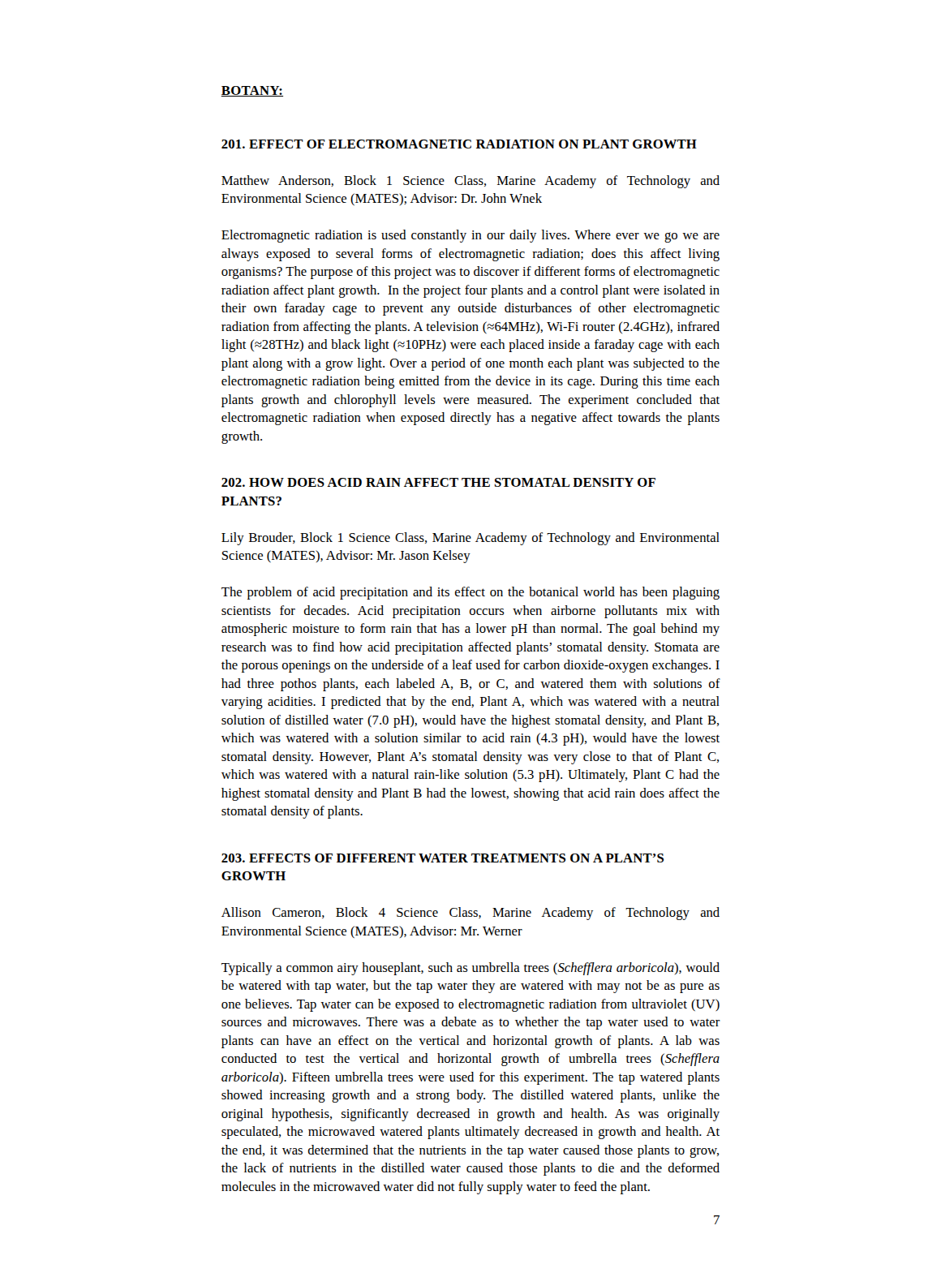BOTANY:
201. EFFECT OF ELECTROMAGNETIC RADIATION ON PLANT GROWTH
Matthew Anderson, Block 1 Science Class, Marine Academy of Technology and Environmental Science (MATES); Advisor: Dr. John Wnek
Electromagnetic radiation is used constantly in our daily lives. Where ever we go we are always exposed to several forms of electromagnetic radiation; does this affect living organisms? The purpose of this project was to discover if different forms of electromagnetic radiation affect plant growth. In the project four plants and a control plant were isolated in their own faraday cage to prevent any outside disturbances of other electromagnetic radiation from affecting the plants. A television (≈64MHz), Wi-Fi router (2.4GHz), infrared light (≈28THz) and black light (≈10PHz) were each placed inside a faraday cage with each plant along with a grow light. Over a period of one month each plant was subjected to the electromagnetic radiation being emitted from the device in its cage. During this time each plants growth and chlorophyll levels were measured. The experiment concluded that electromagnetic radiation when exposed directly has a negative affect towards the plants growth.
202. HOW DOES ACID RAIN AFFECT THE STOMATAL DENSITY OF PLANTS?
Lily Brouder, Block 1 Science Class, Marine Academy of Technology and Environmental Science (MATES), Advisor: Mr. Jason Kelsey
The problem of acid precipitation and its effect on the botanical world has been plaguing scientists for decades. Acid precipitation occurs when airborne pollutants mix with atmospheric moisture to form rain that has a lower pH than normal. The goal behind my research was to find how acid precipitation affected plants’ stomatal density. Stomata are the porous openings on the underside of a leaf used for carbon dioxide-oxygen exchanges. I had three pothos plants, each labeled A, B, or C, and watered them with solutions of varying acidities. I predicted that by the end, Plant A, which was watered with a neutral solution of distilled water (7.0 pH), would have the highest stomatal density, and Plant B, which was watered with a solution similar to acid rain (4.3 pH), would have the lowest stomatal density. However, Plant A’s stomatal density was very close to that of Plant C, which was watered with a natural rain-like solution (5.3 pH). Ultimately, Plant C had the highest stomatal density and Plant B had the lowest, showing that acid rain does affect the stomatal density of plants.
203. EFFECTS OF DIFFERENT WATER TREATMENTS ON A PLANT’S GROWTH
Allison Cameron, Block 4 Science Class, Marine Academy of Technology and Environmental Science (MATES), Advisor: Mr. Werner
Typically a common airy houseplant, such as umbrella trees (Schefflera arboricola), would be watered with tap water, but the tap water they are watered with may not be as pure as one believes. Tap water can be exposed to electromagnetic radiation from ultraviolet (UV) sources and microwaves. There was a debate as to whether the tap water used to water plants can have an effect on the vertical and horizontal growth of plants. A lab was conducted to test the vertical and horizontal growth of umbrella trees (Schefflera arboricola). Fifteen umbrella trees were used for this experiment. The tap watered plants showed increasing growth and a strong body. The distilled watered plants, unlike the original hypothesis, significantly decreased in growth and health. As was originally speculated, the microwaved watered plants ultimately decreased in growth and health. At the end, it was determined that the nutrients in the tap water caused those plants to grow, the lack of nutrients in the distilled water caused those plants to die and the deformed molecules in the microwaved water did not fully supply water to feed the plant.
7